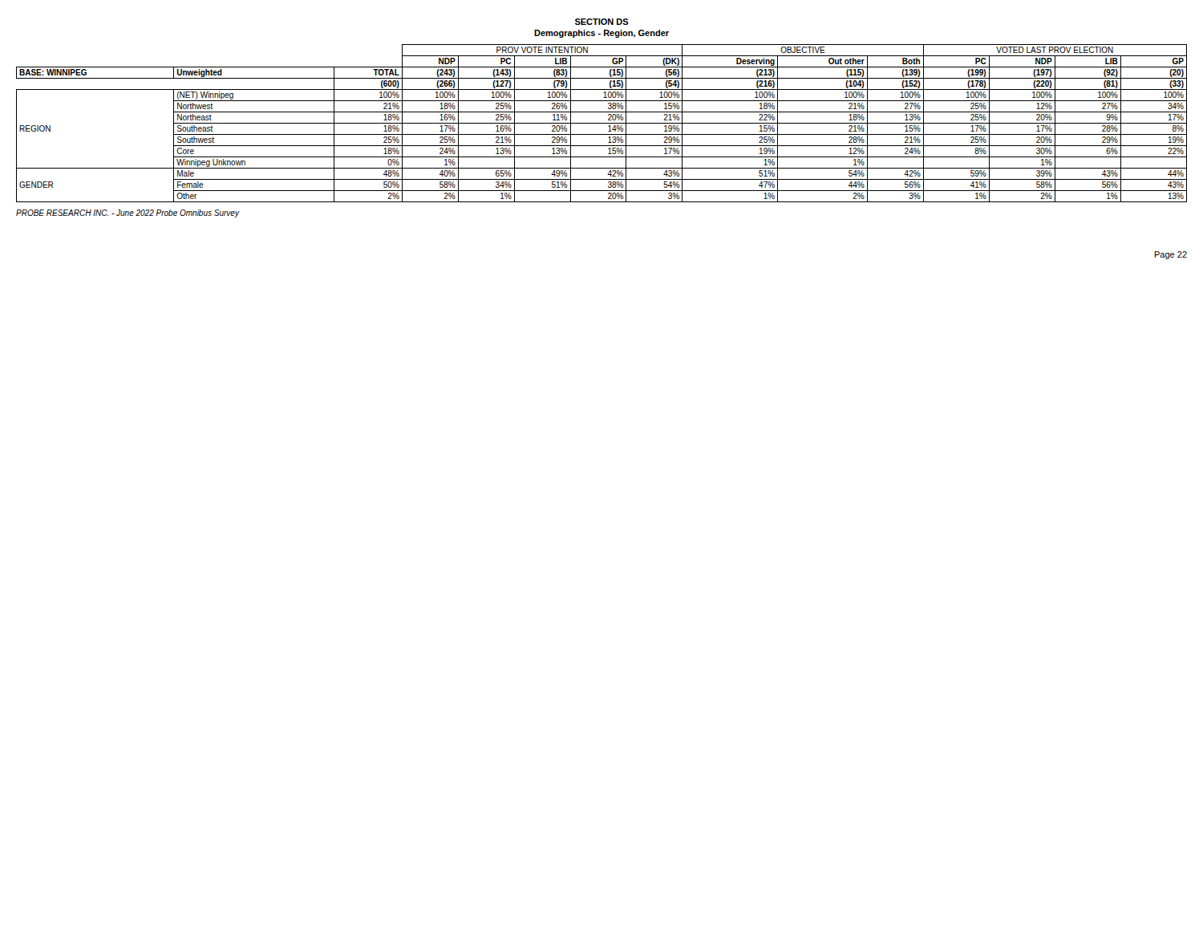SECTION DS
Demographics - Region, Gender
| | | PROV VOTE INTENTION | OBJECTIVE | VOTED LAST PROV ELECTION |
| --- | --- | --- | --- | --- |
| NDP | PC | LIB | GP | (DK) | Deserving | Out other | Both | PC | NDP | LIB | GP |
| BASE: WINNIPEG | Unweighted | TOTAL | (243) | (143) | (83) | (15) | (56) | (213) | (115) | (139) | (199) | (197) | (92) | (20) |
| | | (600) | (266) | (127) | (79) | (15) | (54) | (216) | (104) | (152) | (178) | (220) | (81) | (33) |
| REGION | (NET) Winnipeg | 100% | 100% | 100% | 100% | 100% | 100% | 100% | 100% | 100% | 100% | 100% | 100% | 100% |
| Northwest | 21% | 18% | 25% | 26% | 38% | 15% | 18% | 21% | 27% | 25% | 12% | 27% | 34% |
| Northeast | 18% | 16% | 25% | 11% | 20% | 21% | 22% | 18% | 13% | 25% | 20% | 9% | 17% |
| Southeast | 18% | 17% | 16% | 20% | 14% | 19% | 15% | 21% | 15% | 17% | 17% | 28% | 8% |
| Southwest | 25% | 25% | 21% | 29% | 13% | 29% | 25% | 28% | 21% | 25% | 20% | 29% | 19% |
| Core | 18% | 24% | 13% | 13% | 15% | 17% | 19% | 12% | 24% | 8% | 30% | 6% | 22% |
| Winnipeg Unknown | 0% | 1% | | | | | 1% | 1% | | | 1% | | |
| GENDER | Male | 48% | 40% | 65% | 49% | 42% | 43% | 51% | 54% | 42% | 59% | 39% | 43% | 44% |
| Female | 50% | 58% | 34% | 51% | 38% | 54% | 47% | 44% | 56% | 41% | 58% | 56% | 43% |
| Other | 2% | 2% | 1% | | 20% | 3% | 1% | 2% | 3% | 1% | 2% | 1% | 13% |
PROBE RESEARCH INC. - June 2022 Probe Omnibus Survey
Page 22